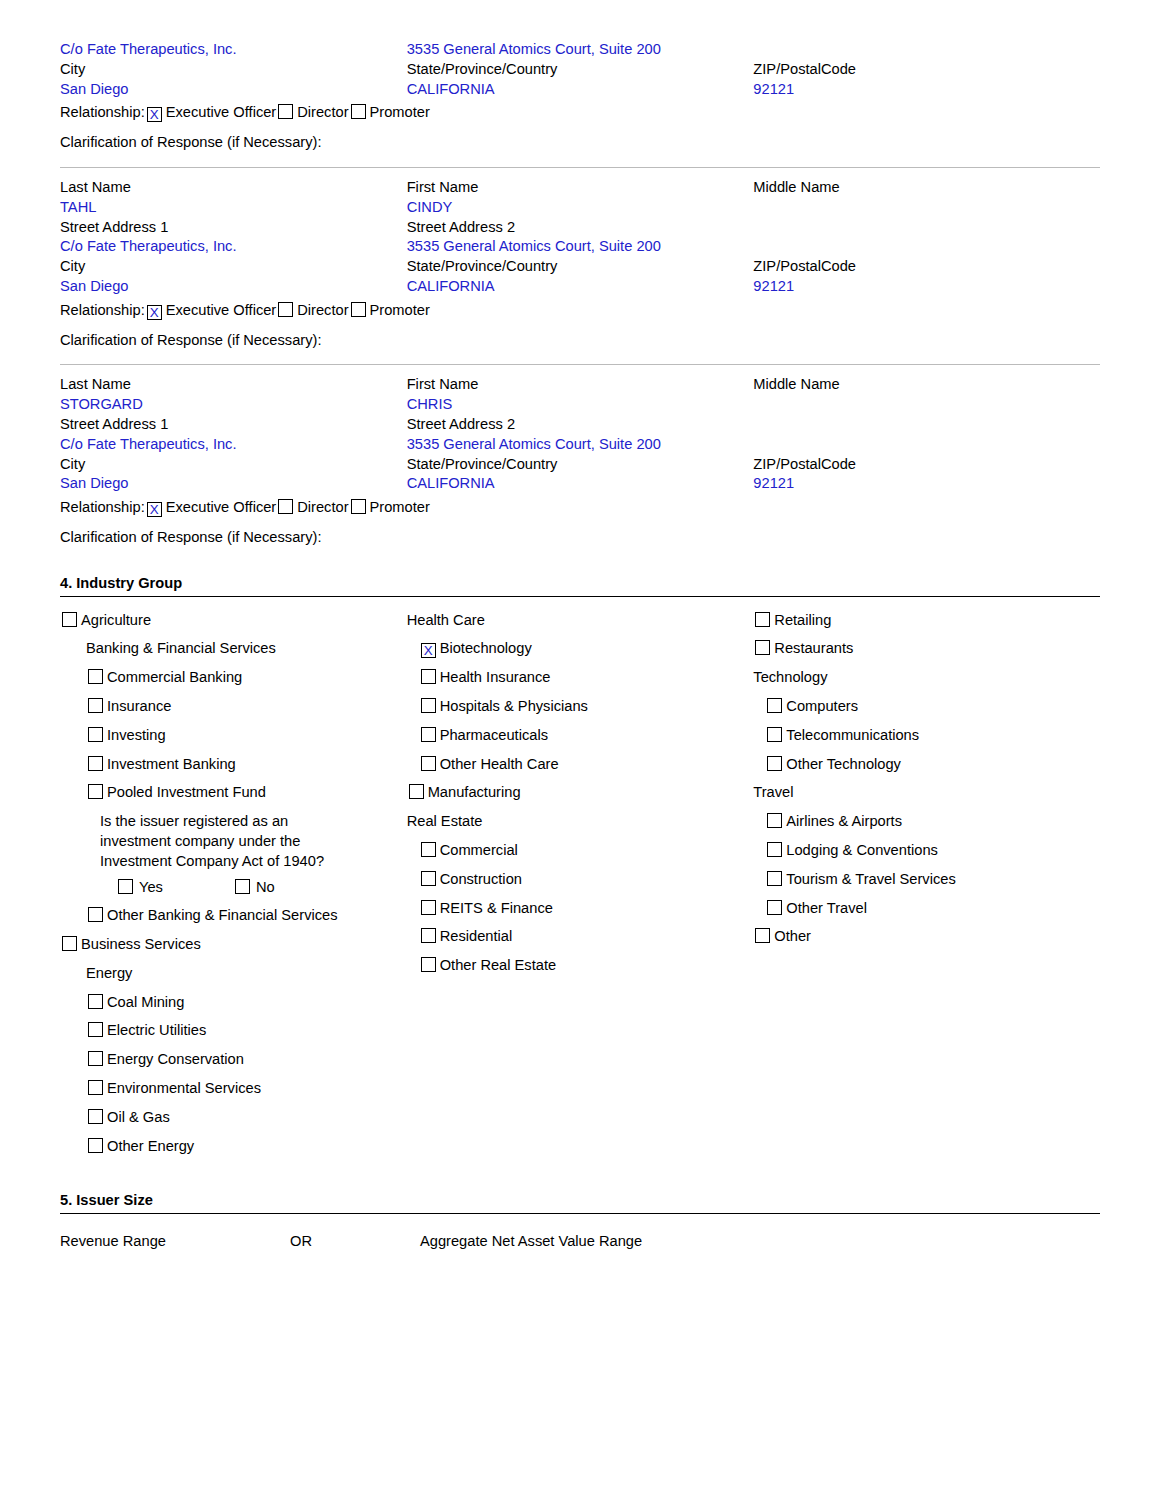C/o Fate Therapeutics, Inc.
3535 General Atomics Court, Suite 200
City
State/Province/Country
ZIP/PostalCode
San Diego
CALIFORNIA
92121
Relationship: Executive Officer Director Promoter
Clarification of Response (if Necessary):
Last Name
First Name
Middle Name
TAHL
CINDY
Street Address 1
Street Address 2
C/o Fate Therapeutics, Inc.
3535 General Atomics Court, Suite 200
City
State/Province/Country
ZIP/PostalCode
San Diego
CALIFORNIA
92121
Relationship: Executive Officer Director Promoter
Clarification of Response (if Necessary):
Last Name
First Name
Middle Name
STORGARD
CHRIS
Street Address 1
Street Address 2
C/o Fate Therapeutics, Inc.
3535 General Atomics Court, Suite 200
City
State/Province/Country
ZIP/PostalCode
San Diego
CALIFORNIA
92121
Relationship: Executive Officer Director Promoter
Clarification of Response (if Necessary):
4. Industry Group
| Agriculture Banking & Financial Services Commercial Banking Insurance Investing Investment Banking Pooled Investment Fund Is the issuer registered as an investment company under the Investment Company Act of 1940? Yes No Other Banking & Financial Services Business Services Energy Coal Mining Electric Utilities Energy Conservation Environmental Services Oil & Gas Other Energy | Health Care Biotechnology Health Insurance Hospitals & Physicians Pharmaceuticals Other Health Care Manufacturing Real Estate Commercial Construction REITS & Finance Residential Other Real Estate | Retailing Restaurants Technology Computers Telecommunications Other Technology Travel Airlines & Airports Lodging & Conventions Tourism & Travel Services Other Travel Other |
5. Issuer Size
Revenue Range
OR
Aggregate Net Asset Value Range